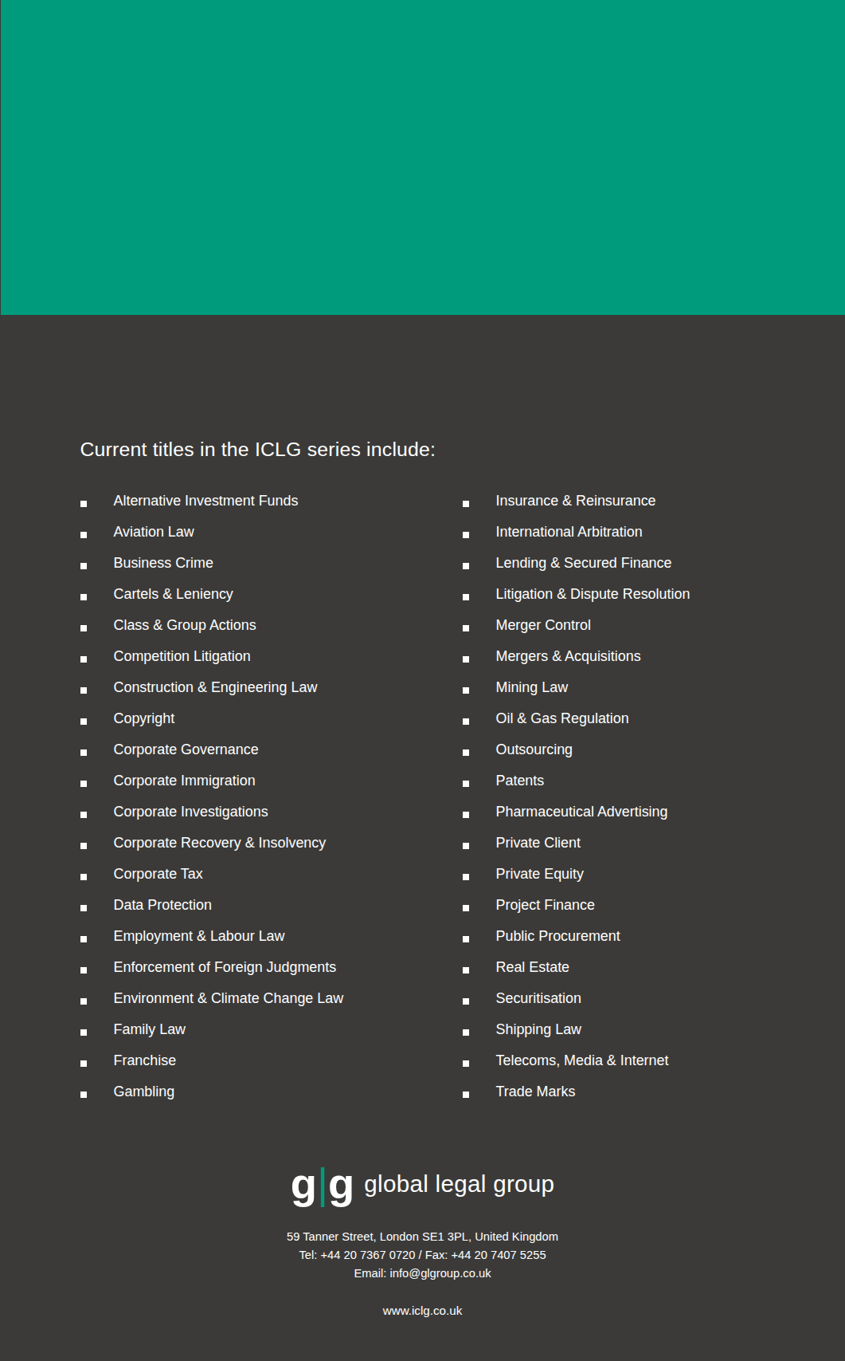Current titles in the ICLG series include:
Alternative Investment Funds
Aviation Law
Business Crime
Cartels & Leniency
Class & Group Actions
Competition Litigation
Construction & Engineering Law
Copyright
Corporate Governance
Corporate Immigration
Corporate Investigations
Corporate Recovery & Insolvency
Corporate Tax
Data Protection
Employment & Labour Law
Enforcement of Foreign Judgments
Environment & Climate Change Law
Family Law
Franchise
Gambling
Insurance & Reinsurance
International Arbitration
Lending & Secured Finance
Litigation & Dispute Resolution
Merger Control
Mergers & Acquisitions
Mining Law
Oil & Gas Regulation
Outsourcing
Patents
Pharmaceutical Advertising
Private Client
Private Equity
Project Finance
Public Procurement
Real Estate
Securitisation
Shipping Law
Telecoms, Media & Internet
Trade Marks
g|g global legal group
59 Tanner Street, London SE1 3PL, United Kingdom
Tel: +44 20 7367 0720 / Fax: +44 20 7407 5255
Email: info@glgroup.co.uk
www.iclg.co.uk